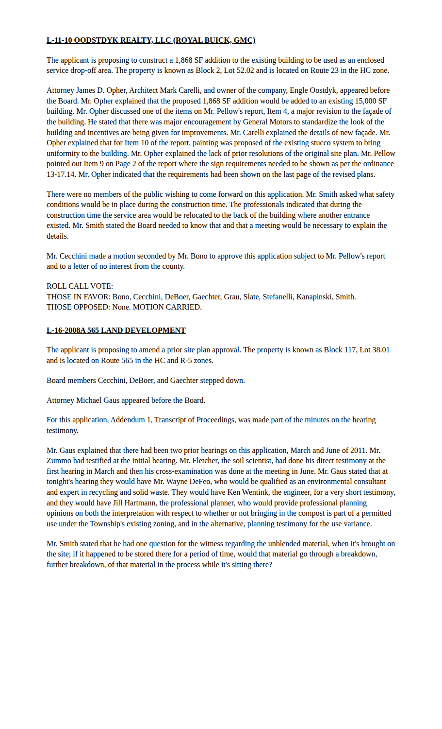L-11-10 OODSTDYK REALTY, LLC (ROYAL BUICK, GMC)
The applicant is proposing to construct a 1,868 SF addition to the existing building to be used as an enclosed service drop-off area. The property is known as Block 2, Lot 52.02 and is located on Route 23 in the HC zone.
Attorney James D. Opher, Architect Mark Carelli, and owner of the company, Engle Oostdyk, appeared before the Board. Mr. Opher explained that the proposed 1,868 SF addition would be added to an existing 15,000 SF building. Mr. Opher discussed one of the items on Mr. Pellow's report, Item 4, a major revision to the façade of the building. He stated that there was major encouragement by General Motors to standardize the look of the building and incentives are being given for improvements. Mr. Carelli explained the details of new façade. Mr. Opher explained that for Item 10 of the report, painting was proposed of the existing stucco system to bring uniformity to the building. Mr. Opher explained the lack of prior resolutions of the original site plan. Mr. Pellow pointed out Item 9 on Page 2 of the report where the sign requirements needed to be shown as per the ordinance 13-17.14. Mr. Opher indicated that the requirements had been shown on the last page of the revised plans.
There were no members of the public wishing to come forward on this application. Mr. Smith asked what safety conditions would be in place during the construction time. The professionals indicated that during the construction time the service area would be relocated to the back of the building where another entrance existed. Mr. Smith stated the Board needed to know that and that a meeting would be necessary to explain the details.
Mr. Cecchini made a motion seconded by Mr. Bono to approve this application subject to Mr. Pellow's report and to a letter of no interest from the county.
ROLL CALL VOTE:
THOSE IN FAVOR: Bono, Cecchini, DeBoer, Gaechter, Grau, Slate, Stefanelli, Kanapinski, Smith.
THOSE OPPOSED: None. MOTION CARRIED.
L-16-2008A 565 LAND DEVELOPMENT
The applicant is proposing to amend a prior site plan approval. The property is known as Block 117, Lot 38.01 and is located on Route 565 in the HC and R-5 zones.
Board members Cecchini, DeBoer, and Gaechter stepped down.
Attorney Michael Gaus appeared before the Board.
For this application, Addendum 1, Transcript of Proceedings, was made part of the minutes on the hearing testimony.
Mr. Gaus explained that there had been two prior hearings on this application, March and June of 2011. Mr. Zummo had testified at the initial hearing. Mr. Fletcher, the soil scientist, had done his direct testimony at the first hearing in March and then his cross-examination was done at the meeting in June. Mr. Gaus stated that at tonight's hearing they would have Mr. Wayne DeFeo, who would be qualified as an environmental consultant and expert in recycling and solid waste. They would have Ken Wentink, the engineer, for a very short testimony, and they would have Jill Hartmann, the professional planner, who would provide professional planning opinions on both the interpretation with respect to whether or not bringing in the compost is part of a permitted use under the Township's existing zoning, and in the alternative, planning testimony for the use variance.
Mr. Smith stated that he had one question for the witness regarding the unblended material, when it's brought on the site; if it happened to be stored there for a period of time, would that material go through a breakdown, further breakdown, of that material in the process while it's sitting there?